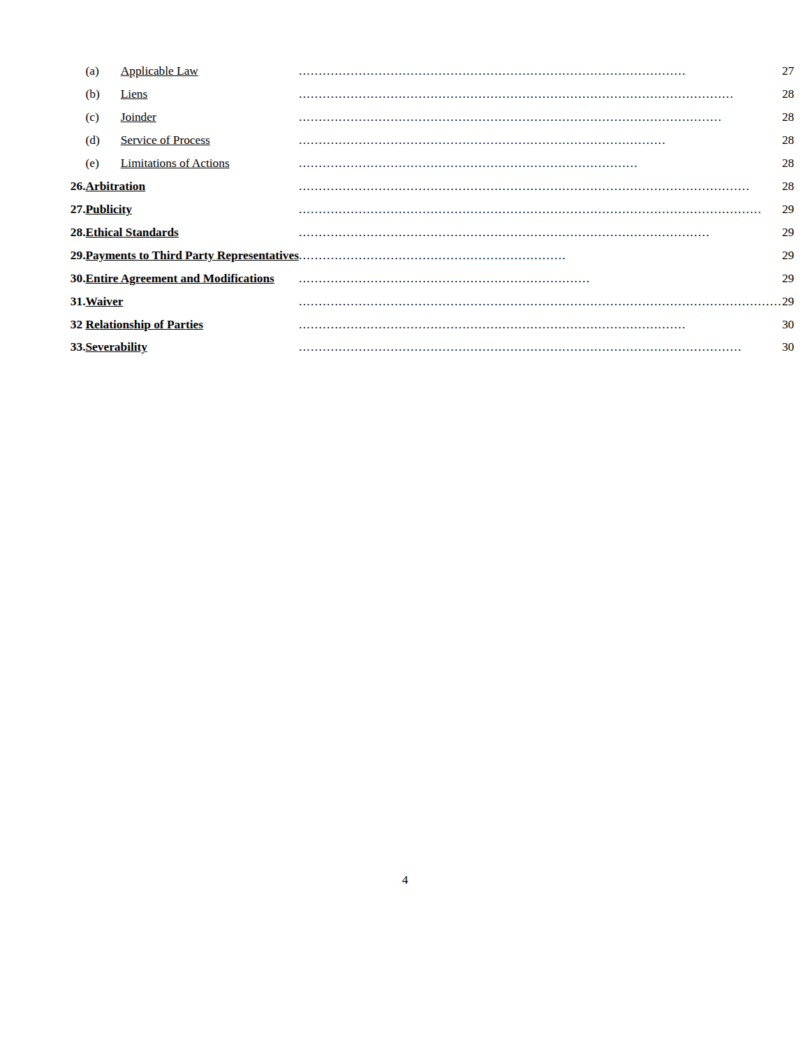| | (a) | Applicable Law | ................................................................................................. | 27 |
| | (b) | Liens | ............................................................................................................. | 28 |
| | (c) | Joinder | .......................................................................................................... | 28 |
| | (d) | Service of Process | ............................................................................................ | 28 |
| | (e) | Limitations of Actions | ..................................................................................... | 28 |
| 26. | Arbitration | ................................................................................................................. | 28 |
| 27. | Publicity | .................................................................................................................... | 29 |
| 28. | Ethical Standards | ....................................................................................................... | 29 |
| 29. | Payments to Third Party Representatives | ................................................................... | 29 |
| 30. | Entire Agreement and Modifications | ......................................................................... | 29 |
| 31. | Waiver | ......................................................................................................................... | 29 |
| 32 | Relationship of Parties | ................................................................................................. | 30 |
| 33. | Severability | ............................................................................................................... | 30 |
4